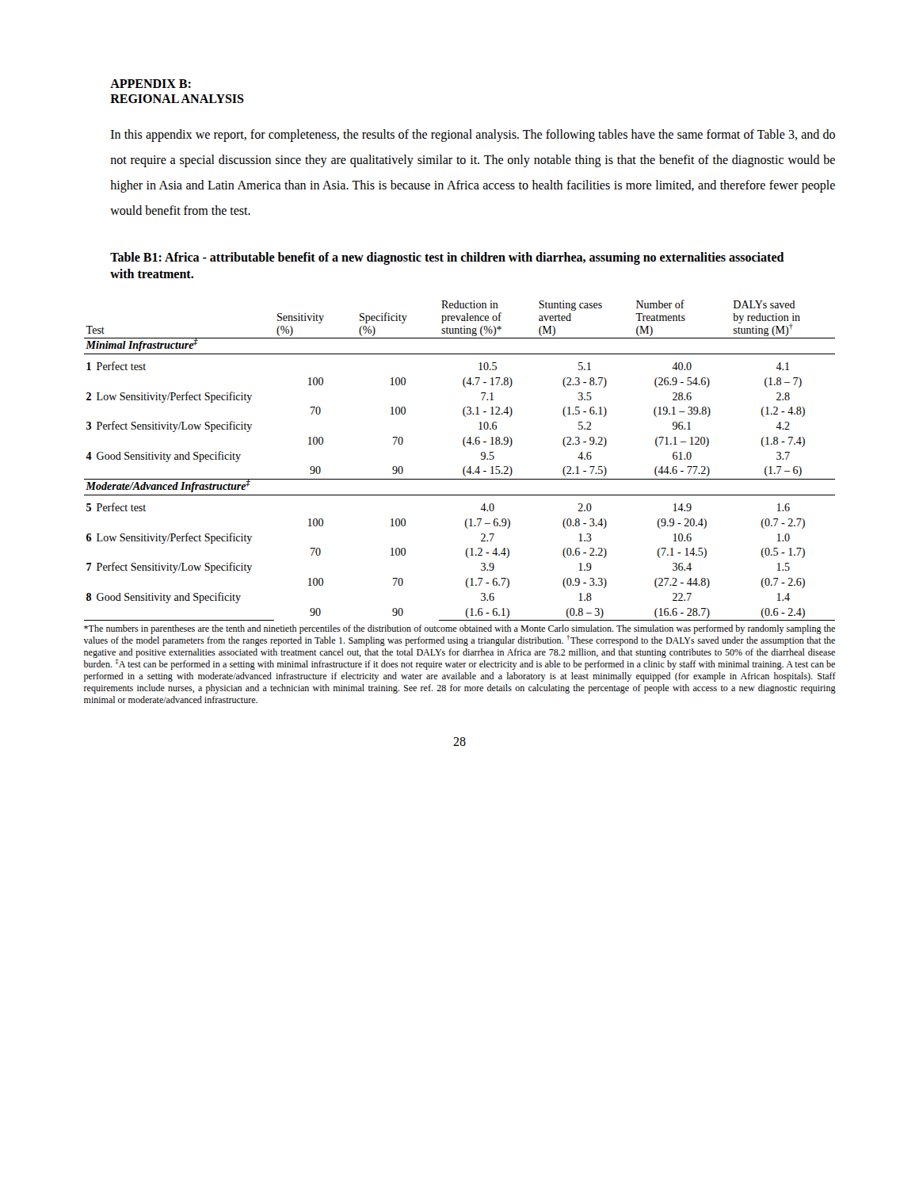APPENDIX B:
REGIONAL ANALYSIS
In this appendix we report, for completeness, the results of the regional analysis. The following tables have the same format of Table 3, and do not require a special discussion since they are qualitatively similar to it. The only notable thing is that the benefit of the diagnostic would be higher in Asia and Latin America than in Asia. This is because in Africa access to health facilities is more limited, and therefore fewer people would benefit from the test.
Table B1: Africa - attributable benefit of a new diagnostic test in children with diarrhea, assuming no externalities associated with treatment.
| Test | Sensitivity (%) | Specificity (%) | Reduction in prevalence of stunting (%)* | Stunting cases averted (M) | Number of Treatments (M) | DALYs saved by reduction in stunting (M) † |
| --- | --- | --- | --- | --- | --- | --- |
| Minimal Infrastructure ‡ |
| 1 | Perfect test | 100 | 100 | 10.5 | 5.1 | 40.0 | 4.1 |
| | | (4.7 - 17.8) | (2.3 - 8.7) | (26.9 - 54.6) | (1.8 – 7) |
| 2 | Low Sensitivity/Perfect Specificity | 70 | 100 | 7.1 | 3.5 | 28.6 | 2.8 |
| | | (3.1 - 12.4) | (1.5 - 6.1) | (19.1 – 39.8) | (1.2 - 4.8) |
| 3 | Perfect Sensitivity/Low Specificity | 100 | 70 | 10.6 | 5.2 | 96.1 | 4.2 |
| | | (4.6 - 18.9) | (2.3 - 9.2) | (71.1 – 120) | (1.8 - 7.4) |
| 4 | Good Sensitivity and Specificity | 90 | 90 | 9.5 | 4.6 | 61.0 | 3.7 |
| | | (4.4 - 15.2) | (2.1 - 7.5) | (44.6 - 77.2) | (1.7 – 6) |
| Moderate/Advanced Infrastructure ‡ |
| 5 | Perfect test | 100 | 100 | 4.0 | 2.0 | 14.9 | 1.6 |
| | | (1.7 – 6.9) | (0.8 - 3.4) | (9.9 - 20.4) | (0.7 - 2.7) |
| 6 | Low Sensitivity/Perfect Specificity | 70 | 100 | 2.7 | 1.3 | 10.6 | 1.0 |
| | | (1.2 - 4.4) | (0.6 - 2.2) | (7.1 - 14.5) | (0.5 - 1.7) |
| 7 | Perfect Sensitivity/Low Specificity | 100 | 70 | 3.9 | 1.9 | 36.4 | 1.5 |
| | | (1.7 - 6.7) | (0.9 - 3.3) | (27.2 - 44.8) | (0.7 - 2.6) |
| 8 | Good Sensitivity and Specificity | 90 | 90 | 3.6 | 1.8 | 22.7 | 1.4 |
| | | (1.6 - 6.1) | (0.8 – 3) | (16.6 - 28.7) | (0.6 - 2.4) |
*The numbers in parentheses are the tenth and ninetieth percentiles of the distribution of outcome obtained with a Monte Carlo simulation. The simulation was performed by randomly sampling the values of the model parameters from the ranges reported in Table 1. Sampling was performed using a triangular distribution. †These correspond to the DALYs saved under the assumption that the negative and positive externalities associated with treatment cancel out, that the total DALYs for diarrhea in Africa are 78.2 million, and that stunting contributes to 50% of the diarrheal disease burden. ‡A test can be performed in a setting with minimal infrastructure if it does not require water or electricity and is able to be performed in a clinic by staff with minimal training. A test can be performed in a setting with moderate/advanced infrastructure if electricity and water are available and a laboratory is at least minimally equipped (for example in African hospitals). Staff requirements include nurses, a physician and a technician with minimal training. See ref. 28 for more details on calculating the percentage of people with access to a new diagnostic requiring minimal or moderate/advanced infrastructure.
28